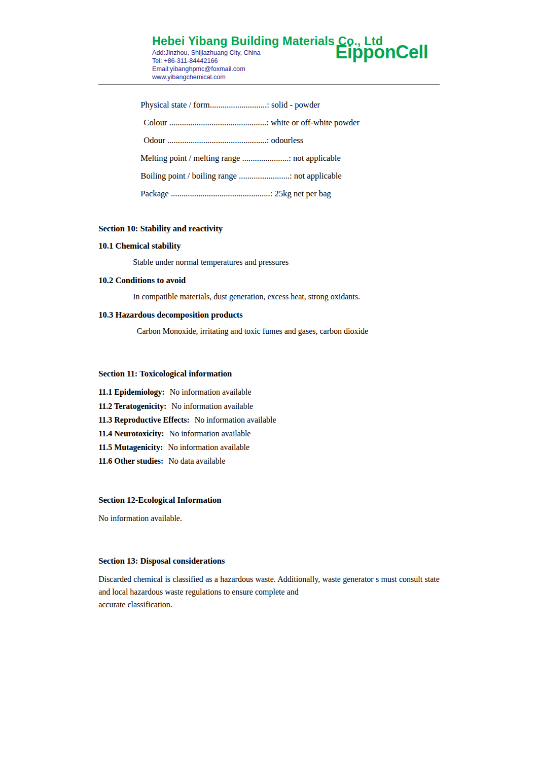Hebei Yibang Building Materials Co., Ltd
Add:Jinzhou, Shijiazhuang City, China
Tel: +86-311-84442166
Email:yibanghpmc@foxmail.com
www.yibangchemical.com
EipponCell
Physical state / form...........................: solid - powder
Colour ..............................................: white or off-white powder
Odour ...............................................: odourless
Melting point / melting range ......................: not applicable
Boiling point / boiling range ........................: not applicable
Package ...............................................: 25kg net per bag
Section 10: Stability and reactivity
10.1 Chemical stability
Stable under normal temperatures and pressures
10.2 Conditions to avoid
In compatible materials, dust generation, excess heat, strong oxidants.
10.3 Hazardous decomposition products
Carbon Monoxide, irritating and toxic fumes and gases, carbon dioxide
Section 11: Toxicological information
11.1 Epidemiology: No information available
11.2 Teratogenicity: No information available
11.3 Reproductive Effects: No information available
11.4 Neurotoxicity: No information available
11.5 Mutagenicity: No information available
11.6 Other studies: No data available
Section 12-Ecological Information
No information available.
Section 13: Disposal considerations
Discarded chemical is classified as a hazardous waste. Additionally, waste generator s must consult state and local hazardous waste regulations to ensure complete and
accurate classification.